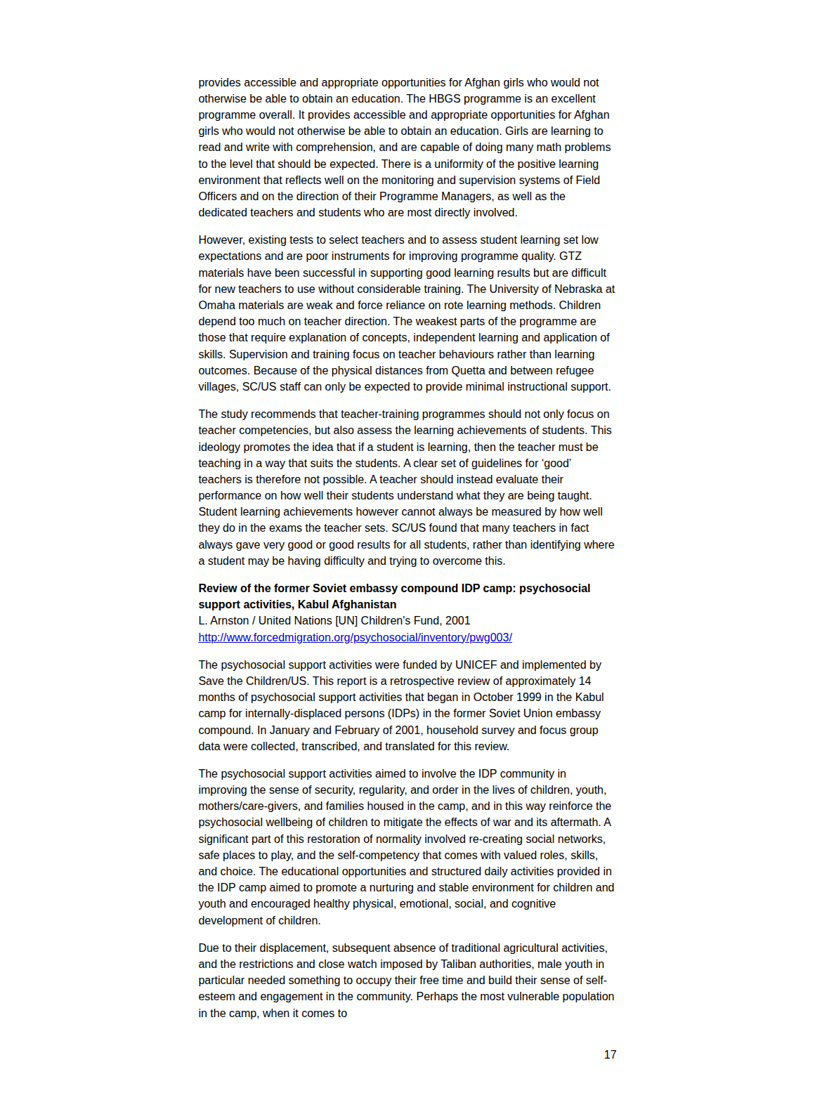provides accessible and appropriate opportunities for Afghan girls who would not otherwise be able to obtain an education. The HBGS programme is an excellent programme overall. It provides accessible and appropriate opportunities for Afghan girls who would not otherwise be able to obtain an education. Girls are learning to read and write with comprehension, and are capable of doing many math problems to the level that should be expected. There is a uniformity of the positive learning environment that reflects well on the monitoring and supervision systems of Field Officers and on the direction of their Programme Managers, as well as the dedicated teachers and students who are most directly involved.
However, existing tests to select teachers and to assess student learning set low expectations and are poor instruments for improving programme quality. GTZ materials have been successful in supporting good learning results but are difficult for new teachers to use without considerable training. The University of Nebraska at Omaha materials are weak and force reliance on rote learning methods. Children depend too much on teacher direction. The weakest parts of the programme are those that require explanation of concepts, independent learning and application of skills. Supervision and training focus on teacher behaviours rather than learning outcomes. Because of the physical distances from Quetta and between refugee villages, SC/US staff can only be expected to provide minimal instructional support.
The study recommends that teacher-training programmes should not only focus on teacher competencies, but also assess the learning achievements of students. This ideology promotes the idea that if a student is learning, then the teacher must be teaching in a way that suits the students. A clear set of guidelines for ‘good’ teachers is therefore not possible. A teacher should instead evaluate their performance on how well their students understand what they are being taught. Student learning achievements however cannot always be measured by how well they do in the exams the teacher sets. SC/US found that many teachers in fact always gave very good or good results for all students, rather than identifying where a student may be having difficulty and trying to overcome this.
Review of the former Soviet embassy compound IDP camp: psychosocial support activities, Kabul Afghanistan
L. Arnston / United Nations [UN] Children's Fund, 2001
http://www.forcedmigration.org/psychosocial/inventory/pwg003/
The psychosocial support activities were funded by UNICEF and implemented by Save the Children/US. This report is a retrospective review of approximately 14 months of psychosocial support activities that began in October 1999 in the Kabul camp for internally-displaced persons (IDPs) in the former Soviet Union embassy compound. In January and February of 2001, household survey and focus group data were collected, transcribed, and translated for this review.
The psychosocial support activities aimed to involve the IDP community in improving the sense of security, regularity, and order in the lives of children, youth, mothers/care-givers, and families housed in the camp, and in this way reinforce the psychosocial wellbeing of children to mitigate the effects of war and its aftermath. A significant part of this restoration of normality involved re-creating social networks, safe places to play, and the self-competency that comes with valued roles, skills, and choice. The educational opportunities and structured daily activities provided in the IDP camp aimed to promote a nurturing and stable environment for children and youth and encouraged healthy physical, emotional, social, and cognitive development of children.
Due to their displacement, subsequent absence of traditional agricultural activities, and the restrictions and close watch imposed by Taliban authorities, male youth in particular needed something to occupy their free time and build their sense of self-esteem and engagement in the community. Perhaps the most vulnerable population in the camp, when it comes to
17